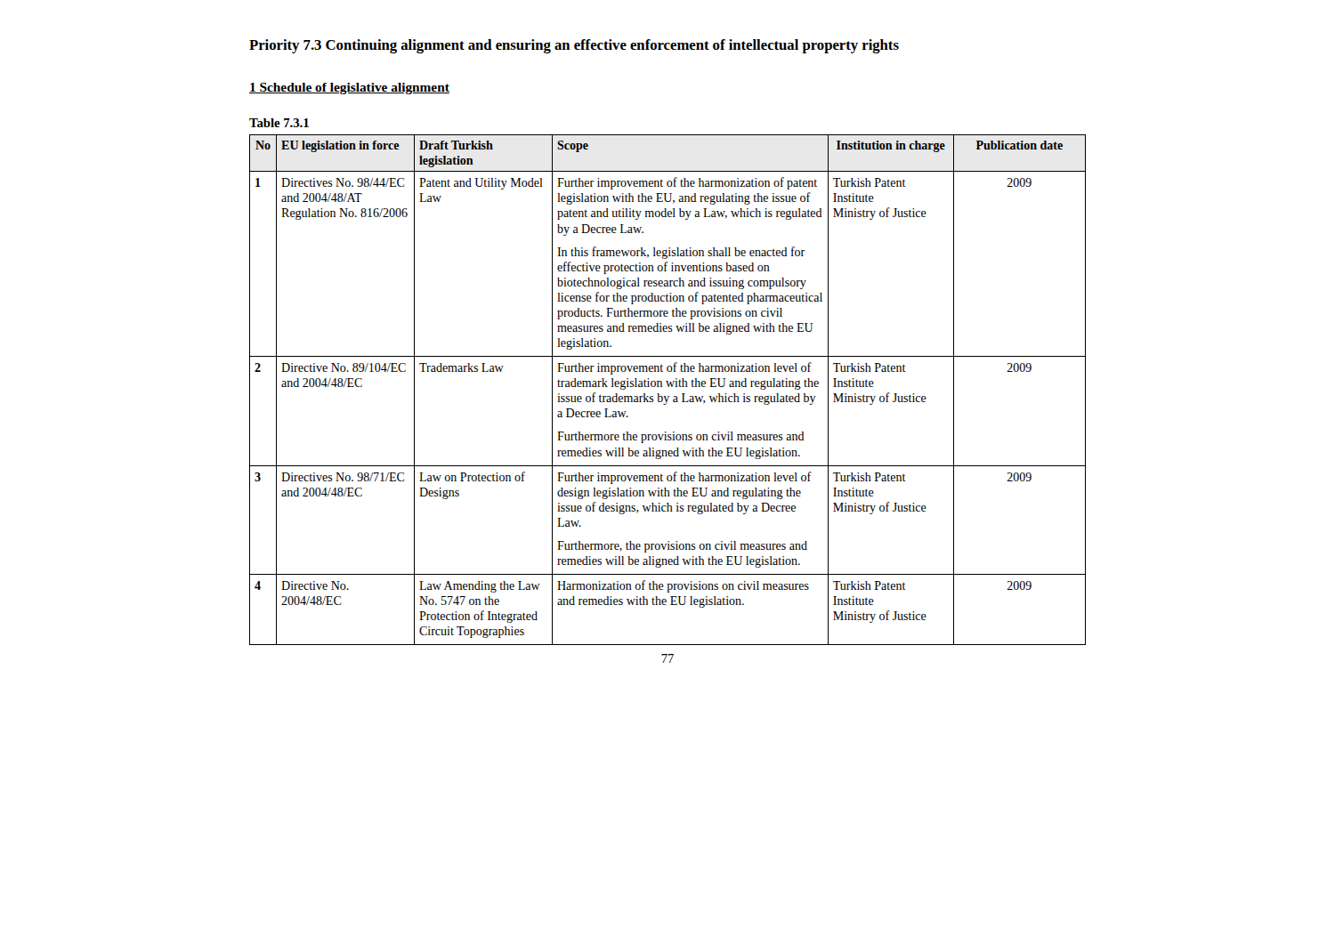Priority 7.3 Continuing alignment and ensuring an effective enforcement of intellectual property rights
1 Schedule of legislative alignment
Table 7.3.1
| No | EU legislation in force | Draft Turkish legislation | Scope | Institution in charge | Publication date |
| --- | --- | --- | --- | --- | --- |
| 1 | Directives No. 98/44/EC and 2004/48/AT Regulation No. 816/2006 | Patent and Utility Model Law | Further improvement of the harmonization of patent legislation with the EU, and regulating the issue of patent and utility model by a Law, which is regulated by a Decree Law. In this framework, legislation shall be enacted for effective protection of inventions based on biotechnological research and issuing compulsory license for the production of patented pharmaceutical products. Furthermore the provisions on civil measures and remedies will be aligned with the EU legislation. | Turkish Patent Institute Ministry of Justice | 2009 |
| 2 | Directive No. 89/104/EC and 2004/48/EC | Trademarks Law | Further improvement of the harmonization level of trademark legislation with the EU and regulating the issue of trademarks by a Law, which is regulated by a Decree Law. Furthermore the provisions on civil measures and remedies will be aligned with the EU legislation. | Turkish Patent Institute Ministry of Justice | 2009 |
| 3 | Directives No. 98/71/EC and 2004/48/EC | Law on Protection of Designs | Further improvement of the harmonization level of design legislation with the EU and regulating the issue of designs, which is regulated by a Decree Law. Furthermore, the provisions on civil measures and remedies will be aligned with the EU legislation. | Turkish Patent Institute Ministry of Justice | 2009 |
| 4 | Directive No. 2004/48/EC | Law Amending the Law No. 5747 on the Protection of Integrated Circuit Topographies | Harmonization of the provisions on civil measures and remedies with the EU legislation. | Turkish Patent Institute Ministry of Justice | 2009 |
77